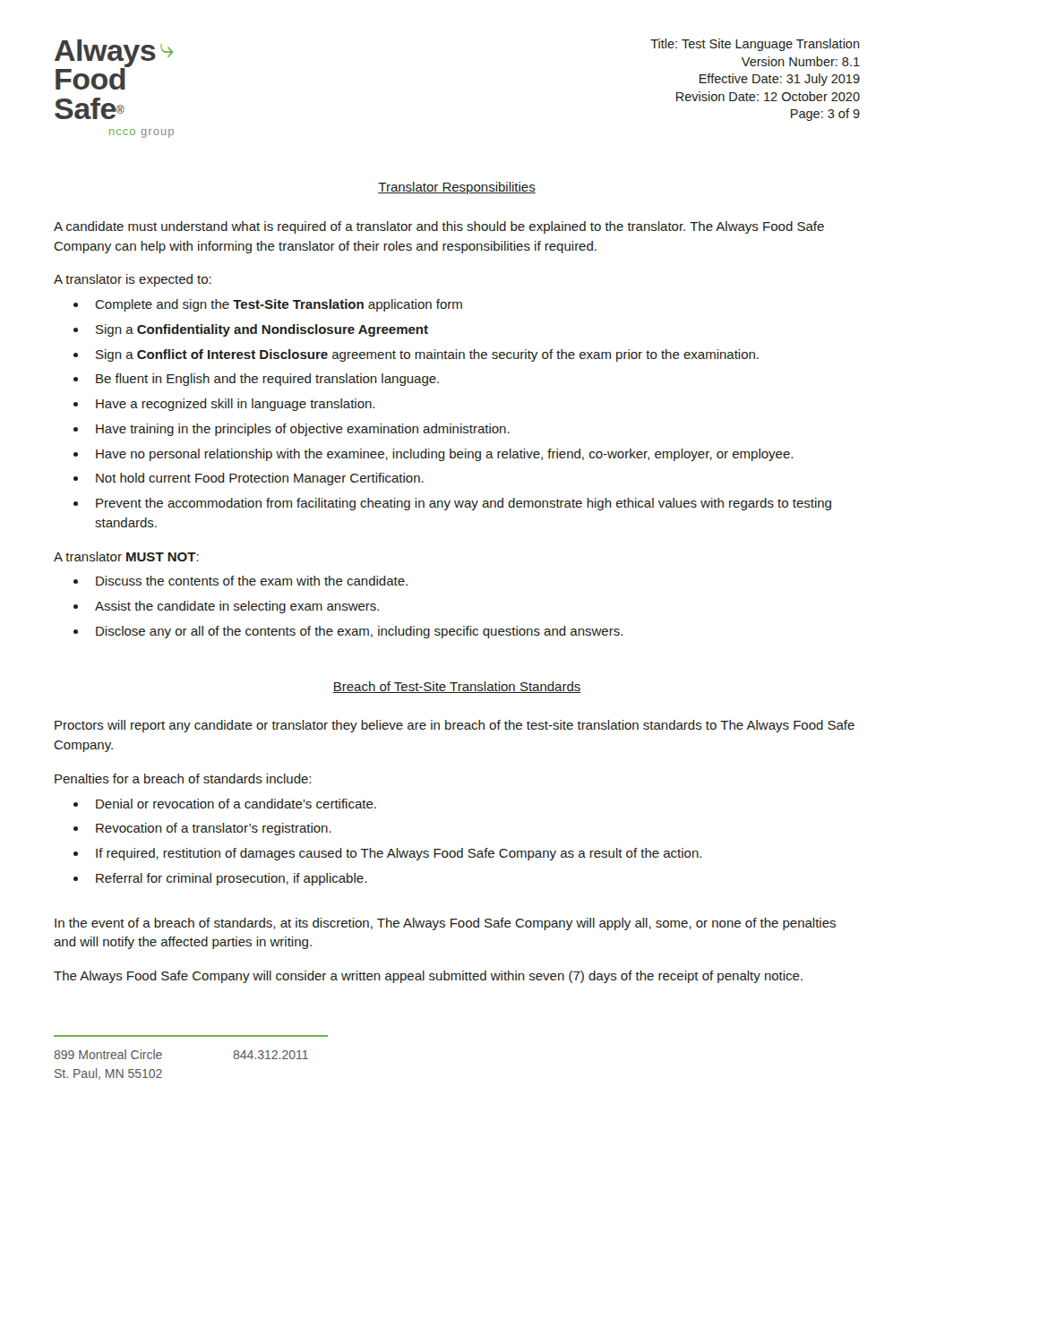Always ⤷
Food
Safe®
ncco group
Title: Test Site Language Translation
Version Number: 8.1
Effective Date: 31 July 2019
Revision Date: 12 October 2020
Page: 3 of 9
Translator Responsibilities
A candidate must understand what is required of a translator and this should be explained to the translator. The Always Food Safe Company can help with informing the translator of their roles and responsibilities if required.
A translator is expected to:
Complete and sign the Test-Site Translation application form
Sign a Confidentiality and Nondisclosure Agreement
Sign a Conflict of Interest Disclosure agreement to maintain the security of the exam prior to the examination.
Be fluent in English and the required translation language.
Have a recognized skill in language translation.
Have training in the principles of objective examination administration.
Have no personal relationship with the examinee, including being a relative, friend, co-worker, employer, or employee.
Not hold current Food Protection Manager Certification.
Prevent the accommodation from facilitating cheating in any way and demonstrate high ethical values with regards to testing standards.
A translator MUST NOT:
Discuss the contents of the exam with the candidate.
Assist the candidate in selecting exam answers.
Disclose any or all of the contents of the exam, including specific questions and answers.
Breach of Test-Site Translation Standards
Proctors will report any candidate or translator they believe are in breach of the test-site translation standards to The Always Food Safe Company.
Penalties for a breach of standards include:
Denial or revocation of a candidate’s certificate.
Revocation of a translator’s registration.
If required, restitution of damages caused to The Always Food Safe Company as a result of the action.
Referral for criminal prosecution, if applicable.
In the event of a breach of standards, at its discretion, The Always Food Safe Company will apply all, some, or none of the penalties and will notify the affected parties in writing.
The Always Food Safe Company will consider a written appeal submitted within seven (7) days of the receipt of penalty notice.
899 Montreal Circle844.312.2011
St. Paul, MN 55102